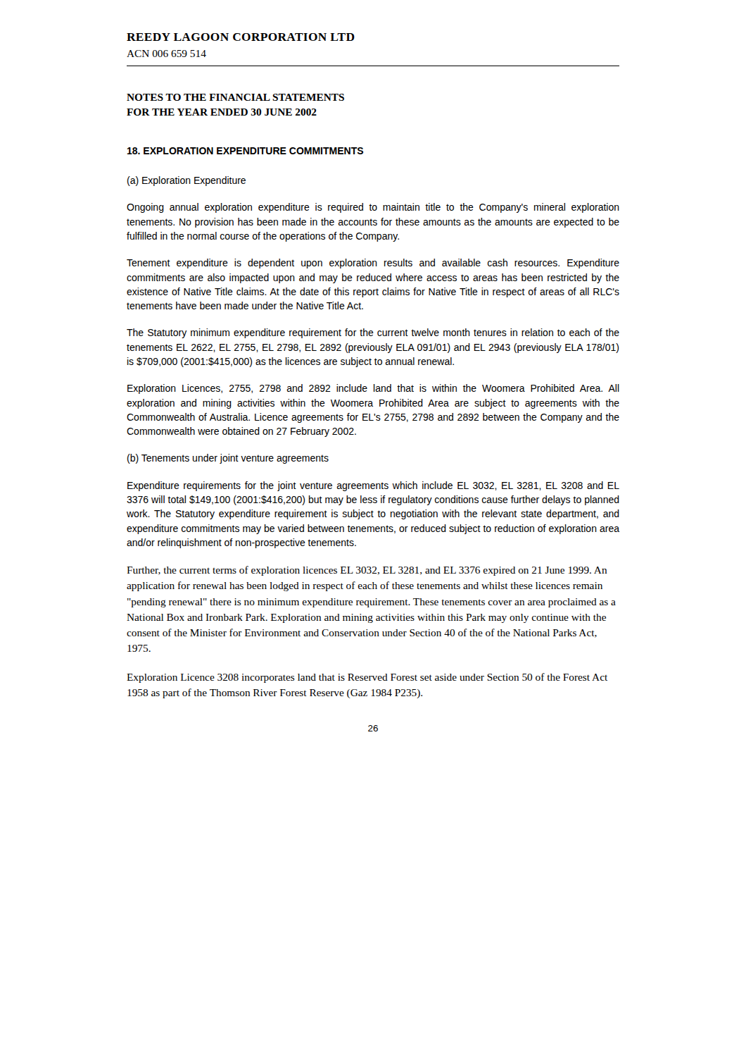REEDY LAGOON CORPORATION LTD
ACN 006 659 514
Notes to the Financial Statements
For the Year Ended 30 June 2002
18. EXPLORATION EXPENDITURE COMMITMENTS
(a) Exploration Expenditure
Ongoing annual exploration expenditure is required to maintain title to the Company's mineral exploration tenements. No provision has been made in the accounts for these amounts as the amounts are expected to be fulfilled in the normal course of the operations of the Company.
Tenement expenditure is dependent upon exploration results and available cash resources. Expenditure commitments are also impacted upon and may be reduced where access to areas has been restricted by the existence of Native Title claims. At the date of this report claims for Native Title in respect of areas of all RLC's tenements have been made under the Native Title Act.
The Statutory minimum expenditure requirement for the current twelve month tenures in relation to each of the tenements EL 2622, EL 2755, EL 2798, EL 2892 (previously ELA 091/01) and EL 2943 (previously ELA 178/01) is $709,000 (2001:$415,000) as the licences are subject to annual renewal.
Exploration Licences, 2755, 2798 and 2892 include land that is within the Woomera Prohibited Area. All exploration and mining activities within the Woomera Prohibited Area are subject to agreements with the Commonwealth of Australia. Licence agreements for EL's 2755, 2798 and 2892 between the Company and the Commonwealth were obtained on 27 February 2002.
(b) Tenements under joint venture agreements
Expenditure requirements for the joint venture agreements which include EL 3032, EL 3281, EL 3208 and EL 3376 will total $149,100 (2001:$416,200) but may be less if regulatory conditions cause further delays to planned work. The Statutory expenditure requirement is subject to negotiation with the relevant state department, and expenditure commitments may be varied between tenements, or reduced subject to reduction of exploration area and/or relinquishment of non-prospective tenements.
Further, the current terms of exploration licences EL 3032, EL 3281, and EL 3376 expired on 21 June 1999. An application for renewal has been lodged in respect of each of these tenements and whilst these licences remain "pending renewal" there is no minimum expenditure requirement. These tenements cover an area proclaimed as a National Box and Ironbark Park. Exploration and mining activities within this Park may only continue with the consent of the Minister for Environment and Conservation under Section 40 of the of the National Parks Act, 1975.
Exploration Licence 3208 incorporates land that is Reserved Forest set aside under Section 50 of the Forest Act 1958 as part of the Thomson River Forest Reserve (Gaz 1984 P235).
26